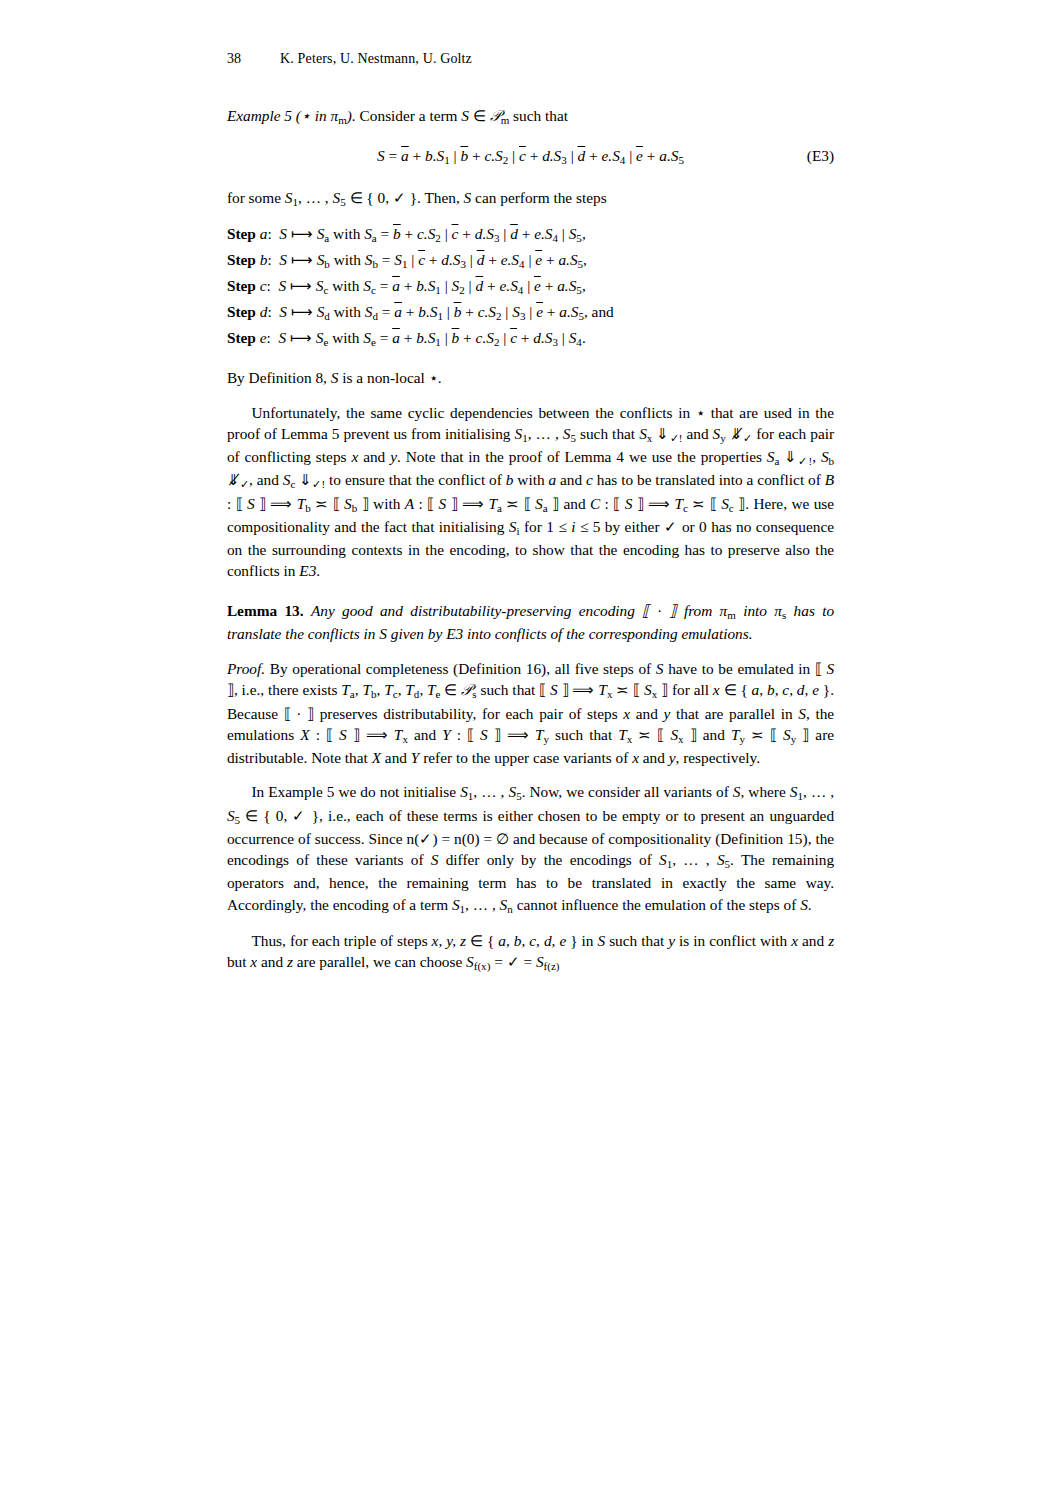38 K. Peters, U. Nestmann, U. Goltz
Example 5 (⋆ in πm). Consider a term S ∈ 𝒫m such that
S = a + b.S 1 | b + c.S 2 | c + d.S 3 | d + e.S 4 | e + a.S 5 (E3)
for some S 1, … , S 5 ∈ { 0, ✓ }. Then, S can perform the steps
Step a: S ⟼ Sa with Sa = b + c.S 2 | c + d.S 3 | d + e.S 4 | S 5,
Step b: S ⟼ Sb with Sb = S 1 | c + d.S 3 | d + e.S 4 | e + a.S 5,
Step c: S ⟼ Sc with Sc = a + b.S 1 | S 2 | d + e.S 4 | e + a.S 5,
Step d: S ⟼ Sd with Sd = a + b.S 1 | b + c.S 2 | S 3 | e + a.S 5, and
Step e: S ⟼ Se with Se = a + b.S 1 | b + c.S 2 | c + d.S 3 | S 4.
By Definition 8, S is a non-local ⋆.
Unfortunately, the same cyclic dependencies between the conflicts in ⋆ that are used in the proof of Lemma 5 prevent us from initialising S 1, … , S 5 such that Sx ⇓✓! and Sy ⇓̸✓ for each pair of conflicting steps x and y. Note that in the proof of Lemma 4 we use the properties Sa ⇓✓!, Sb ⇓̸✓, and Sc ⇓✓! to ensure that the conflict of b with a and c has to be translated into a conflict of B : ⟦ S ⟧ ⟹ Tb ≍ ⟦ Sb ⟧ with A : ⟦ S ⟧ ⟹ Ta ≍ ⟦ Sa ⟧ and C : ⟦ S ⟧ ⟹ Tc ≍ ⟦ Sc ⟧. Here, we use compositionality and the fact that initialising Si for 1 ≤ i ≤ 5 by either ✓ or 0 has no consequence on the surrounding contexts in the encoding, to show that the encoding has to preserve also the conflicts in E3.
Lemma 13. Any good and distributability-preserving encoding ⟦ · ⟧ from πm into πs has to translate the conflicts in S given by E3 into conflicts of the corresponding emulations.
Proof. By operational completeness (Definition 16), all five steps of S have to be emulated in ⟦ S ⟧, i.e., there exists Ta, Tb, Tc, Td, Te ∈ 𝒫s such that ⟦ S ⟧ ⟹ Tx ≍ ⟦ Sx ⟧ for all x ∈ { a, b, c, d, e }. Because ⟦ · ⟧ preserves distributability, for each pair of steps x and y that are parallel in S, the emulations X : ⟦ S ⟧ ⟹ Tx and Y : ⟦ S ⟧ ⟹ Ty such that Tx ≍ ⟦ Sx ⟧ and Ty ≍ ⟦ Sy ⟧ are distributable. Note that X and Y refer to the upper case variants of x and y, respectively.
In Example 5 we do not initialise S 1, … , S 5. Now, we consider all variants of S, where S 1, … , S 5 ∈ { 0, ✓ }, i.e., each of these terms is either chosen to be empty or to present an unguarded occurrence of success. Since n(✓) = n(0) = ∅ and because of compositionality (Definition 15), the encodings of these variants of S differ only by the encodings of S 1, … , S 5. The remaining operators and, hence, the remaining term has to be translated in exactly the same way. Accordingly, the encoding of a term S 1, … , Sn cannot influence the emulation of the steps of S.
Thus, for each triple of steps x, y, z ∈ { a, b, c, d, e } in S such that y is in conflict with x and z but x and z are parallel, we can choose Sf(x) = ✓ = Sf(z)